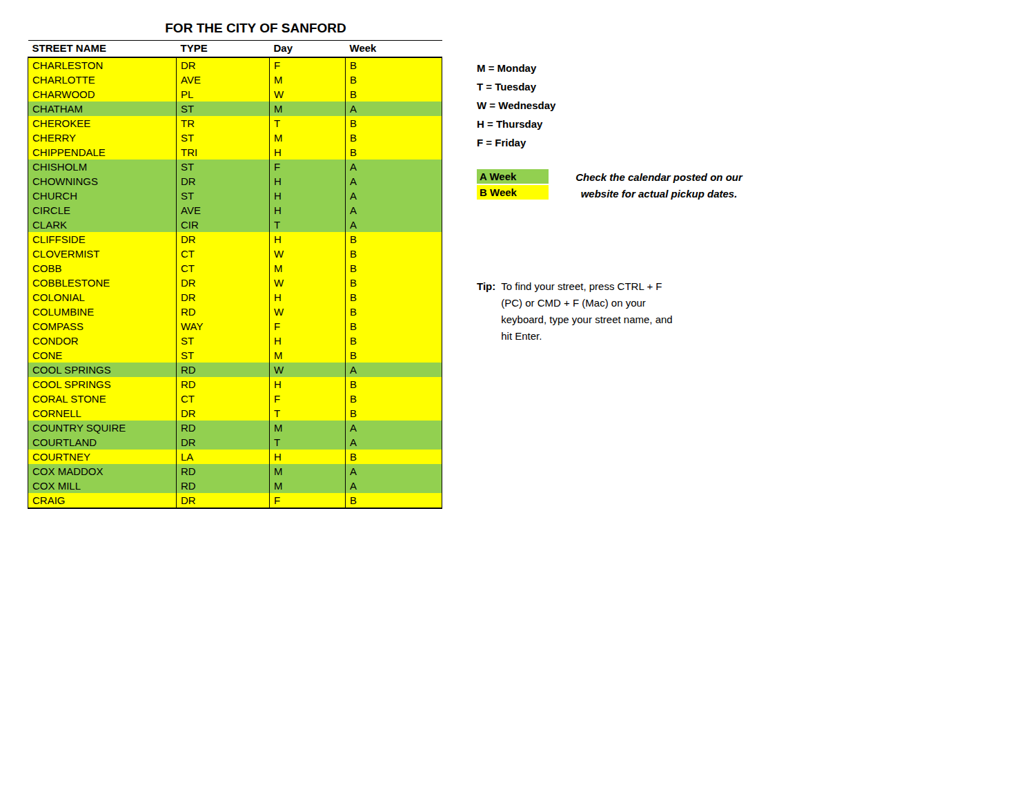FOR THE CITY OF SANFORD
| STREET NAME | TYPE | Day | Week |
| --- | --- | --- | --- |
| CHARLESTON | DR | F | B |
| CHARLOTTE | AVE | M | B |
| CHARWOOD | PL | W | B |
| CHATHAM | ST | M | A |
| CHEROKEE | TR | T | B |
| CHERRY | ST | M | B |
| CHIPPENDALE | TRI | H | B |
| CHISHOLM | ST | F | A |
| CHOWNINGS | DR | H | A |
| CHURCH | ST | H | A |
| CIRCLE | AVE | H | A |
| CLARK | CIR | T | A |
| CLIFFSIDE | DR | H | B |
| CLOVERMIST | CT | W | B |
| COBB | CT | M | B |
| COBBLESTONE | DR | W | B |
| COLONIAL | DR | H | B |
| COLUMBINE | RD | W | B |
| COMPASS | WAY | F | B |
| CONDOR | ST | H | B |
| CONE | ST | M | B |
| COOL SPRINGS | RD | W | A |
| COOL SPRINGS | RD | H | B |
| CORAL STONE | CT | F | B |
| CORNELL | DR | T | B |
| COUNTRY SQUIRE | RD | M | A |
| COURTLAND | DR | T | A |
| COURTNEY | LA | H | B |
| COX MADDOX | RD | M | A |
| COX MILL | RD | M | A |
| CRAIG | DR | F | B |
M = Monday
T = Tuesday
W = Wednesday
H = Thursday
F = Friday
A Week
B Week
Check the calendar posted on our website for actual pickup dates.
Tip: To find your street, press CTRL + F (PC) or CMD + F (Mac) on your keyboard, type your street name, and hit Enter.